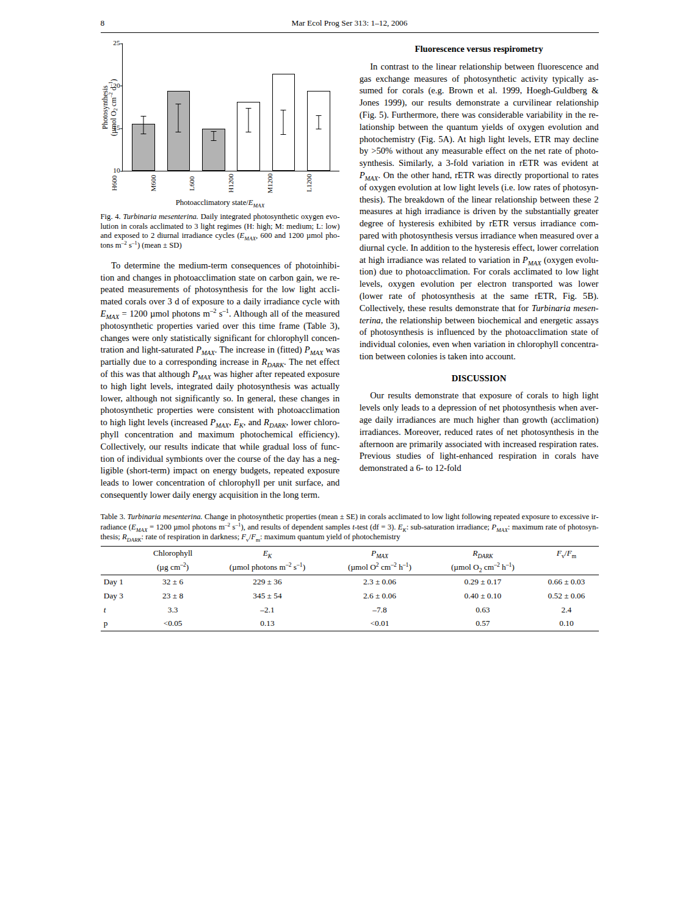8
Mar Ecol Prog Ser 313: 1–12, 2006
8
Photosynthesis
(µmol O2 cm–2 d–1)
25 20 15 10
H600 M600 L600 H1200 M1200 L1200
Photoacclimatory state/EMAX
Fig. 4. Turbinaria mesenterina. Daily integrated photosynthetic oxygen evolution in corals acclimated to 3 light regimes (H: high; M: medium; L: low) and exposed to 2 diurnal irradiance cycles (EMAX, 600 and 1200 µmol photons m–2 s–1) (mean ± SD)
To determine the medium-term consequences of photoinhibition and changes in photoacclimation state on carbon gain, we repeated measurements of photosynthesis for the low light acclimated corals over 3 d of exposure to a daily irradiance cycle with EMAX = 1200 µmol photons m–2 s–1. Although all of the measured photosynthetic properties varied over this time frame (Table 3), changes were only statistically significant for chlorophyll concentration and light-saturated PMAX. The increase in (fitted) PMAX was partially due to a corresponding increase in RDARK. The net effect of this was that although PMAX was higher after repeated exposure to high light levels, integrated daily photosynthesis was actually lower, although not significantly so. In general, these changes in photosynthetic properties were consistent with photoacclimation to high light levels (increased PMAX, EK, and RDARK, lower chlorophyll concentration and maximum photochemical efficiency). Collectively, our results indicate that while gradual loss of function of individual symbionts over the course of the day has a negligible (short-term) impact on energy budgets, repeated exposure leads to lower concentration of chlorophyll per unit surface, and consequently lower daily energy acquisition in the long term.
Fluorescence versus respirometry
In contrast to the linear relationship between fluorescence and gas exchange measures of photosynthetic activity typically assumed for corals (e.g. Brown et al. 1999, Hoegh-Guldberg & Jones 1999), our results demonstrate a curvilinear relationship (Fig. 5). Furthermore, there was considerable variability in the relationship between the quantum yields of oxygen evolution and photochemistry (Fig. 5A). At high light levels, ETR may decline by >50% without any measurable effect on the net rate of photosynthesis. Similarly, a 3-fold variation in rETR was evident at PMAX. On the other hand, rETR was directly proportional to rates of oxygen evolution at low light levels (i.e. low rates of photosynthesis). The breakdown of the linear relationship between these 2 measures at high irradiance is driven by the substantially greater degree of hysteresis exhibited by rETR versus irradiance compared with photosynthesis versus irradiance when measured over a diurnal cycle. In addition to the hysteresis effect, lower correlation at high irradiance was related to variation in PMAX (oxygen evolution) due to photoacclimation. For corals acclimated to low light levels, oxygen evolution per electron transported was lower (lower rate of photosynthesis at the same rETR, Fig. 5B). Collectively, these results demonstrate that for Turbinaria mesenterina, the relationship between biochemical and energetic assays of photosynthesis is influenced by the photoacclimation state of individual colonies, even when variation in chlorophyll concentration between colonies is taken into account.
DISCUSSION
Our results demonstrate that exposure of corals to high light levels only leads to a depression of net photosynthesis when average daily irradiances are much higher than growth (acclimation) irradiances. Moreover, reduced rates of net photosynthesis in the afternoon are primarily associated with increased respiration rates. Previous studies of light-enhanced respiration in corals have demonstrated a 6- to 12-fold
Table 3. Turbinaria mesenterina. Change in photosynthetic properties (mean ± SE) in corals acclimated to low light following repeated exposure to excessive irradiance (EMAX = 1200 µmol photons m–2 s–1), and results of dependent samples t-test (df = 3). EK: sub-saturation irradiance; PMAX: maximum rate of photosynthesis; RDARK: rate of respiration in darkness; Fv/Fm: maximum quantum yield of photochemistry
| | Chlorophyll | E K | P MAX | R DARK | F v / F m |
| --- | --- | --- | --- | --- | --- |
| | (µg cm –2 ) | (µmol photons m –2 s –1 ) | (µmol O 2 cm –2 h –1 ) | (µmol O 2 cm –2 h –1 ) | |
| Day 1 | 32 ± 6 | 229 ± 36 | 2.3 ± 0.06 | 0.29 ± 0.17 | 0.66 ± 0.03 |
| Day 3 | 23 ± 8 | 345 ± 54 | 2.6 ± 0.06 | 0.40 ± 0.10 | 0.52 ± 0.06 |
| t | 3.3 | –2.1 | –7.8 | 0.63 | 2.4 |
| p | <0.05 | 0.13 | <0.01 | 0.57 | 0.10 |